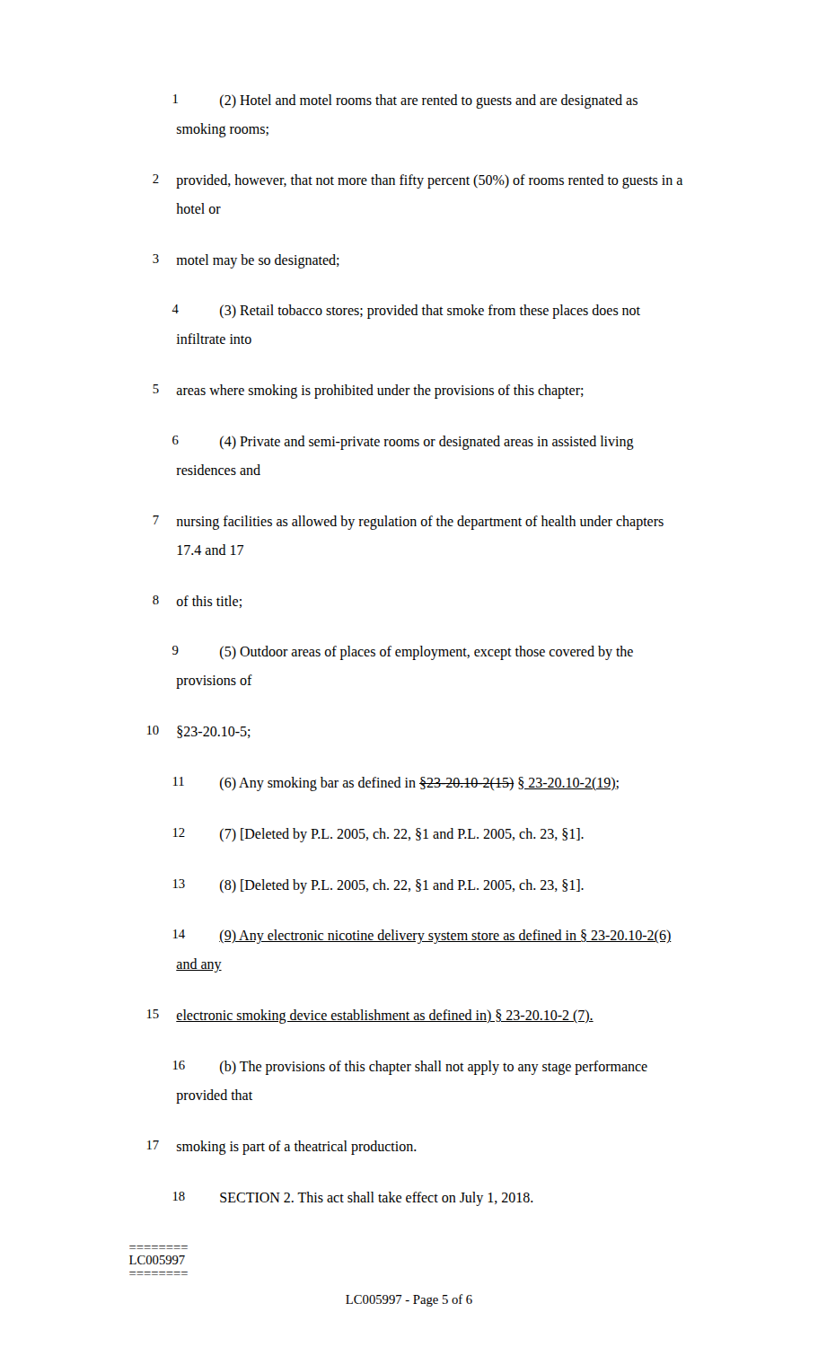(2) Hotel and motel rooms that are rented to guests and are designated as smoking rooms;
provided, however, that not more than fifty percent (50%) of rooms rented to guests in a hotel or
motel may be so designated;
(3) Retail tobacco stores; provided that smoke from these places does not infiltrate into
areas where smoking is prohibited under the provisions of this chapter;
(4) Private and semi-private rooms or designated areas in assisted living residences and
nursing facilities as allowed by regulation of the department of health under chapters 17.4 and 17
of this title;
(5) Outdoor areas of places of employment, except those covered by the provisions of
§23-20.10-5;
(6) Any smoking bar as defined in §23-20.10-2(15) § 23-20.10-2(19);
(7) [Deleted by P.L. 2005, ch. 22, §1 and P.L. 2005, ch. 23, §1].
(8) [Deleted by P.L. 2005, ch. 22, §1 and P.L. 2005, ch. 23, §1].
(9) Any electronic nicotine delivery system store as defined in § 23-20.10-2(6) and any
electronic smoking device establishment as defined in) § 23-20.10-2 (7).
(b) The provisions of this chapter shall not apply to any stage performance provided that
smoking is part of a theatrical production.
SECTION 2. This act shall take effect on July 1, 2018.
========
LC005997
========
LC005997 - Page 5 of 6